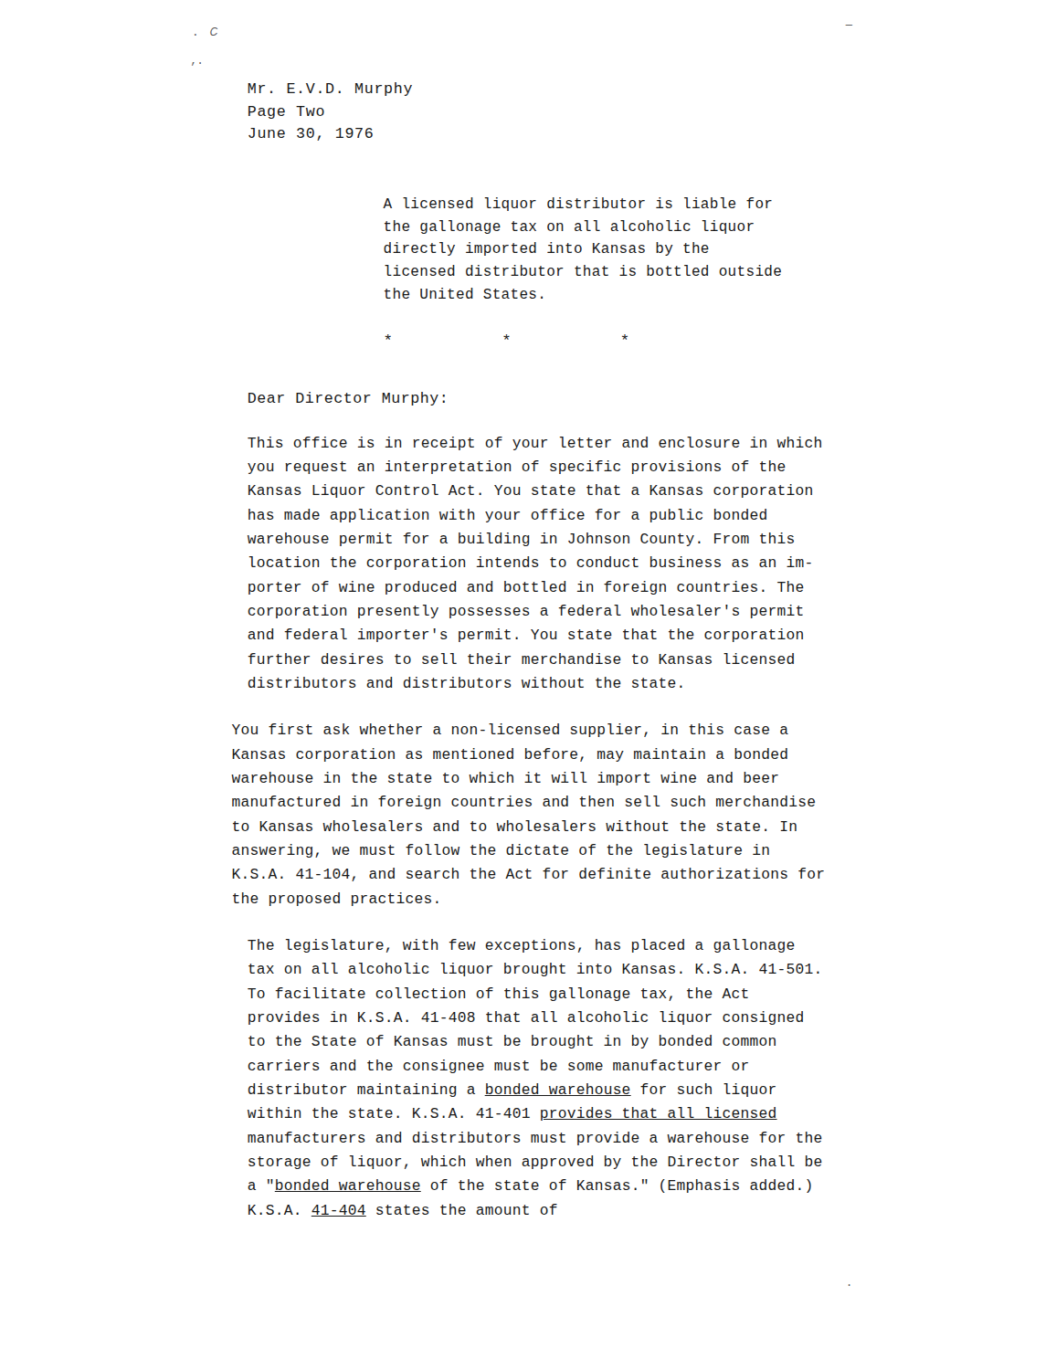.
𝐶
,.
—
.
Mr. E.V.D. Murphy
Page Two
June 30, 1976
A licensed liquor distributor is liable for the gallonage tax on all alcoholic liquor directly imported into Kansas by the licensed distributor that is bottled outside the United States.
***
Dear Director Murphy:
This office is in receipt of your letter and enclosure in which you request an interpretation of specific provisions of the Kansas Liquor Control Act. You state that a Kansas corporation has made application with your office for a public bonded warehouse permit for a building in Johnson County. From this location the corporation intends to conduct business as an im- porter of wine produced and bottled in foreign countries. The corporation presently possesses a federal wholesaler's permit and federal importer's permit. You state that the corporation further desires to sell their merchandise to Kansas licensed distributors and distributors without the state.
You first ask whether a non-licensed supplier, in this case a Kansas corporation as mentioned before, may maintain a bonded warehouse in the state to which it will import wine and beer manufactured in foreign countries and then sell such merchandise to Kansas wholesalers and to wholesalers without the state. In answering, we must follow the dictate of the legislature in K.S.A. 41-104, and search the Act for definite authorizations for the proposed practices.
The legislature, with few exceptions, has placed a gallonage tax on all alcoholic liquor brought into Kansas. K.S.A. 41-501. To facilitate collection of this gallonage tax, the Act provides in K.S.A. 41-408 that all alcoholic liquor consigned to the State of Kansas must be brought in by bonded common carriers and the consignee must be some manufacturer or distributor maintaining a bonded warehouse for such liquor within the state. K.S.A. 41-401 provides that all licensed manufacturers and distributors must provide a warehouse for the storage of liquor, which when approved by the Director shall be a "bonded warehouse of the state of Kansas." (Emphasis added.) K.S.A. 41-404 states the amount of